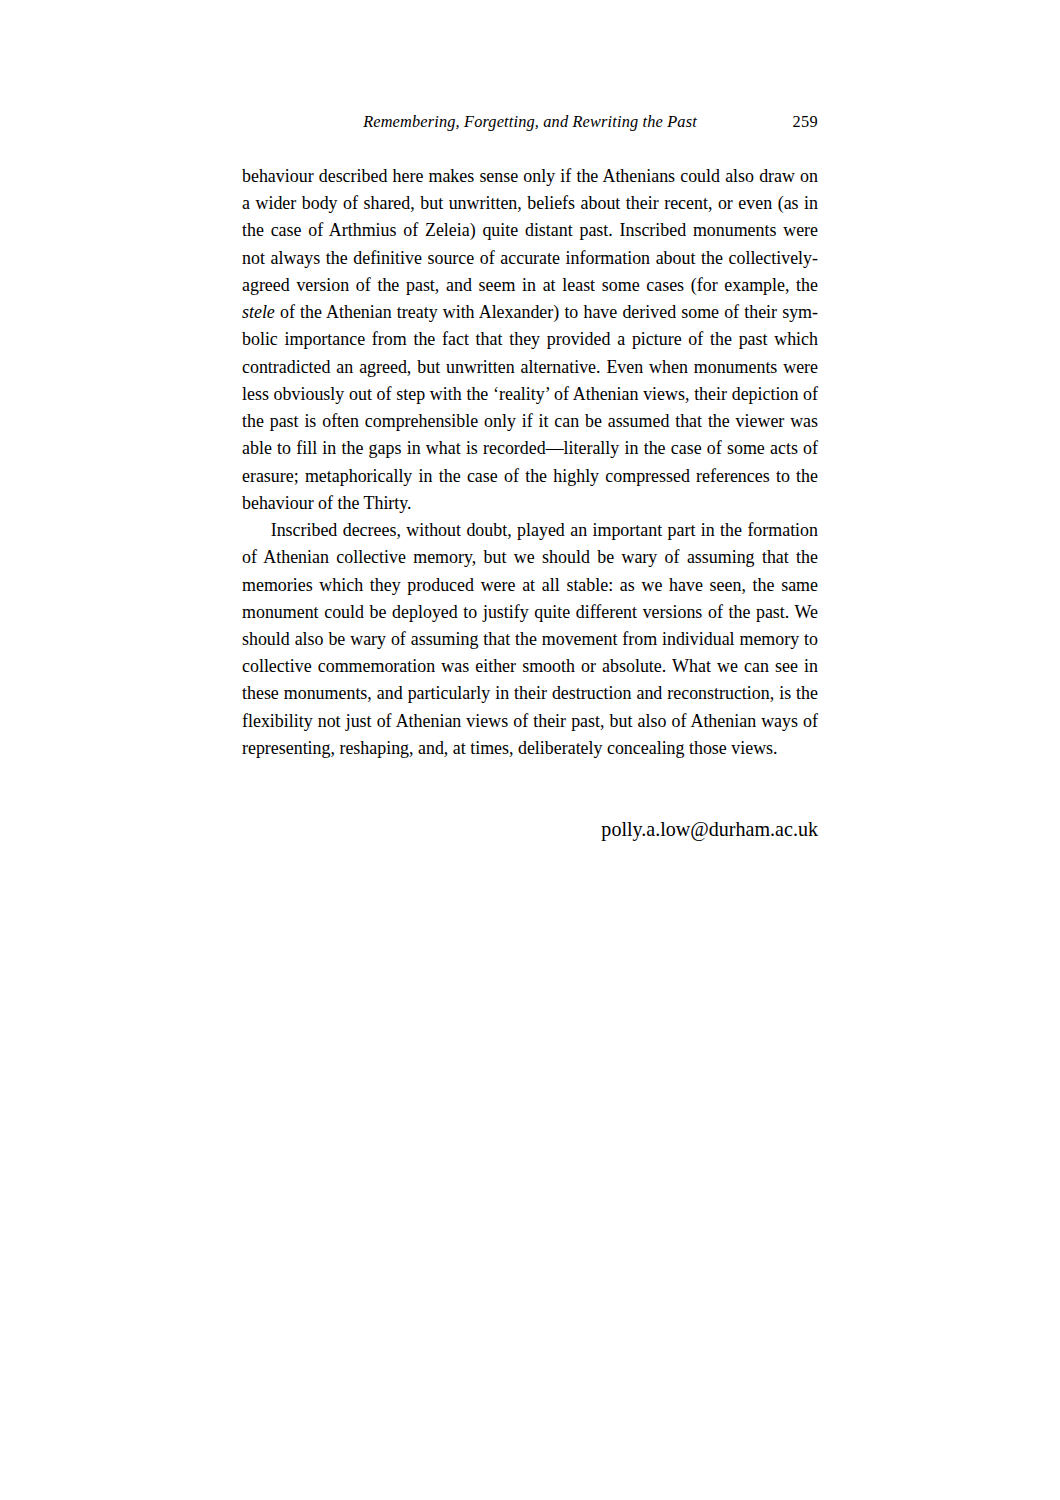Remembering, Forgetting, and Rewriting the Past 259
behaviour described here makes sense only if the Athenians could also draw on a wider body of shared, but unwritten, beliefs about their recent, or even (as in the case of Arthmius of Zeleia) quite distant past. Inscribed monuments were not always the definitive source of accurate information about the collectively-agreed version of the past, and seem in at least some cases (for example, the stele of the Athenian treaty with Alexander) to have derived some of their symbolic importance from the fact that they provided a picture of the past which contradicted an agreed, but unwritten alternative. Even when monuments were less obviously out of step with the ‘reality’ of Athenian views, their depiction of the past is often comprehensible only if it can be assumed that the viewer was able to fill in the gaps in what is recorded—literally in the case of some acts of erasure; metaphorically in the case of the highly compressed references to the behaviour of the Thirty.
Inscribed decrees, without doubt, played an important part in the formation of Athenian collective memory, but we should be wary of assuming that the memories which they produced were at all stable: as we have seen, the same monument could be deployed to justify quite different versions of the past. We should also be wary of assuming that the movement from individual memory to collective commemoration was either smooth or absolute. What we can see in these monuments, and particularly in their destruction and reconstruction, is the flexibility not just of Athenian views of their past, but also of Athenian ways of representing, reshaping, and, at times, deliberately concealing those views.
polly.a.low@durham.ac.uk